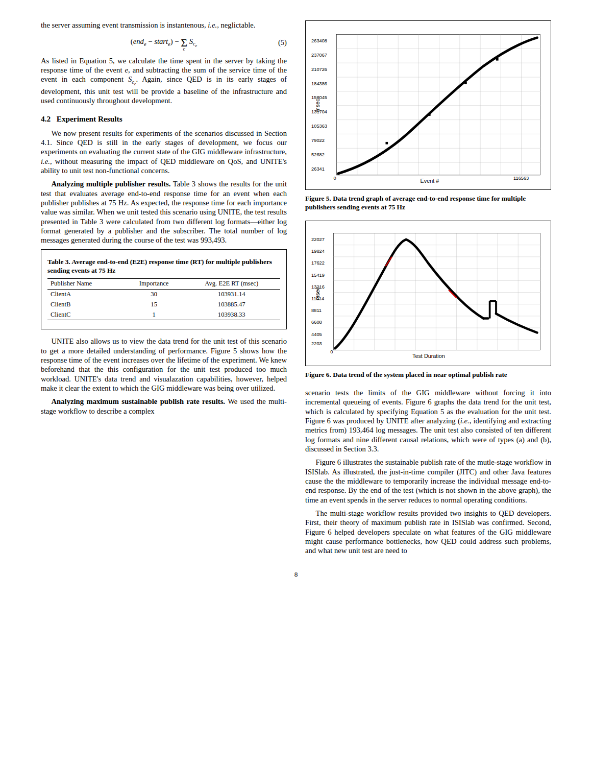the server assuming event transmission is instantenous, i.e., neglictable.
(ende − starte) − Σc Sce (5)
As listed in Equation 5, we calculate the time spent in the server by taking the response time of the event e, and subtracting the sum of the service time of the event in each component Sce. Again, since QED is in its early stages of development, this unit test will be provide a baseline of the infrastructure and used continuously throughout development.
4.2 Experiment Results
We now present results for experiments of the scenarios discussed in Section 4.1. Since QED is still in the early stages of development, we focus our experiments on evaluating the current state of the GIG middleware infrastructure, i.e., without measuring the impact of QED middleware on QoS, and UNITE's ability to unit test non-functional concerns.
Analyzing multiple publisher results. Table 3 shows the results for the unit test that evaluates average end-to-end response time for an event when each publisher publishes at 75 Hz. As expected, the response time for each importance value was similar. When we unit tested this scenario using UNITE, the test results presented in Table 3 were calculated from two different log formats—either log format generated by a publisher and the subscriber. The total number of log messages generated during the course of the test was 993,493.
Table 3. Average end-to-end (E2E) response time (RT) for multiple publishers sending events at 75 Hz
| Publisher Name | Importance | Avg. E2E RT (msec) |
| --- | --- | --- |
| ClientA | 30 | 103931.14 |
| ClientB | 15 | 103885.47 |
| ClientC | 1 | 103938.33 |
UNITE also allows us to view the data trend for the unit test of this scenario to get a more detailed understanding of performance. Figure 5 shows how the response time of the event increases over the lifetime of the experiment. We knew beforehand that the this configuration for the unit test produced too much workload. UNITE's data trend and visualazation capabilities, however, helped make it clear the extent to which the GIG middleware was being over utilized.
Analyzing maximum sustainable publish rate results. We used the multi-stage workflow to describe a complex
263408 237067 210726 184386 158045 131704 105363 79022 52682 26341 0 msec 116563 Event #
Figure 5. Data trend graph of average end-to-end response time for multiple publishers sending events at 75 Hz
22027 19824 17622 15419 13216 11014 8811 6608 4405 2203 0 msec Test Duration
Figure 6. Data trend of the system placed in near optimal publish rate
scenario tests the limits of the GIG middleware without forcing it into incremental queueing of events. Figure 6 graphs the data trend for the unit test, which is calculated by specifying Equation 5 as the evaluation for the unit test. Figure 6 was produced by UNITE after analyzing (i.e., identifying and extracting metrics from) 193,464 log messages. The unit test also consisted of ten different log formats and nine different causal relations, which were of types (a) and (b), discussed in Section 3.3.
Figure 6 illustrates the sustainable publish rate of the mutle-stage workflow in ISISlab. As illustrated, the just-in-time compiler (JITC) and other Java features cause the the middleware to temporarily increase the individual message end-to-end response. By the end of the test (which is not shown in the above graph), the time an event spends in the server reduces to normal operating conditions.
The multi-stage workflow results provided two insights to QED developers. First, their theory of maximum publish rate in ISISlab was confirmed. Second, Figure 6 helped developers speculate on what features of the GIG middleware might cause performance bottlenecks, how QED could address such problems, and what new unit test are need to
8